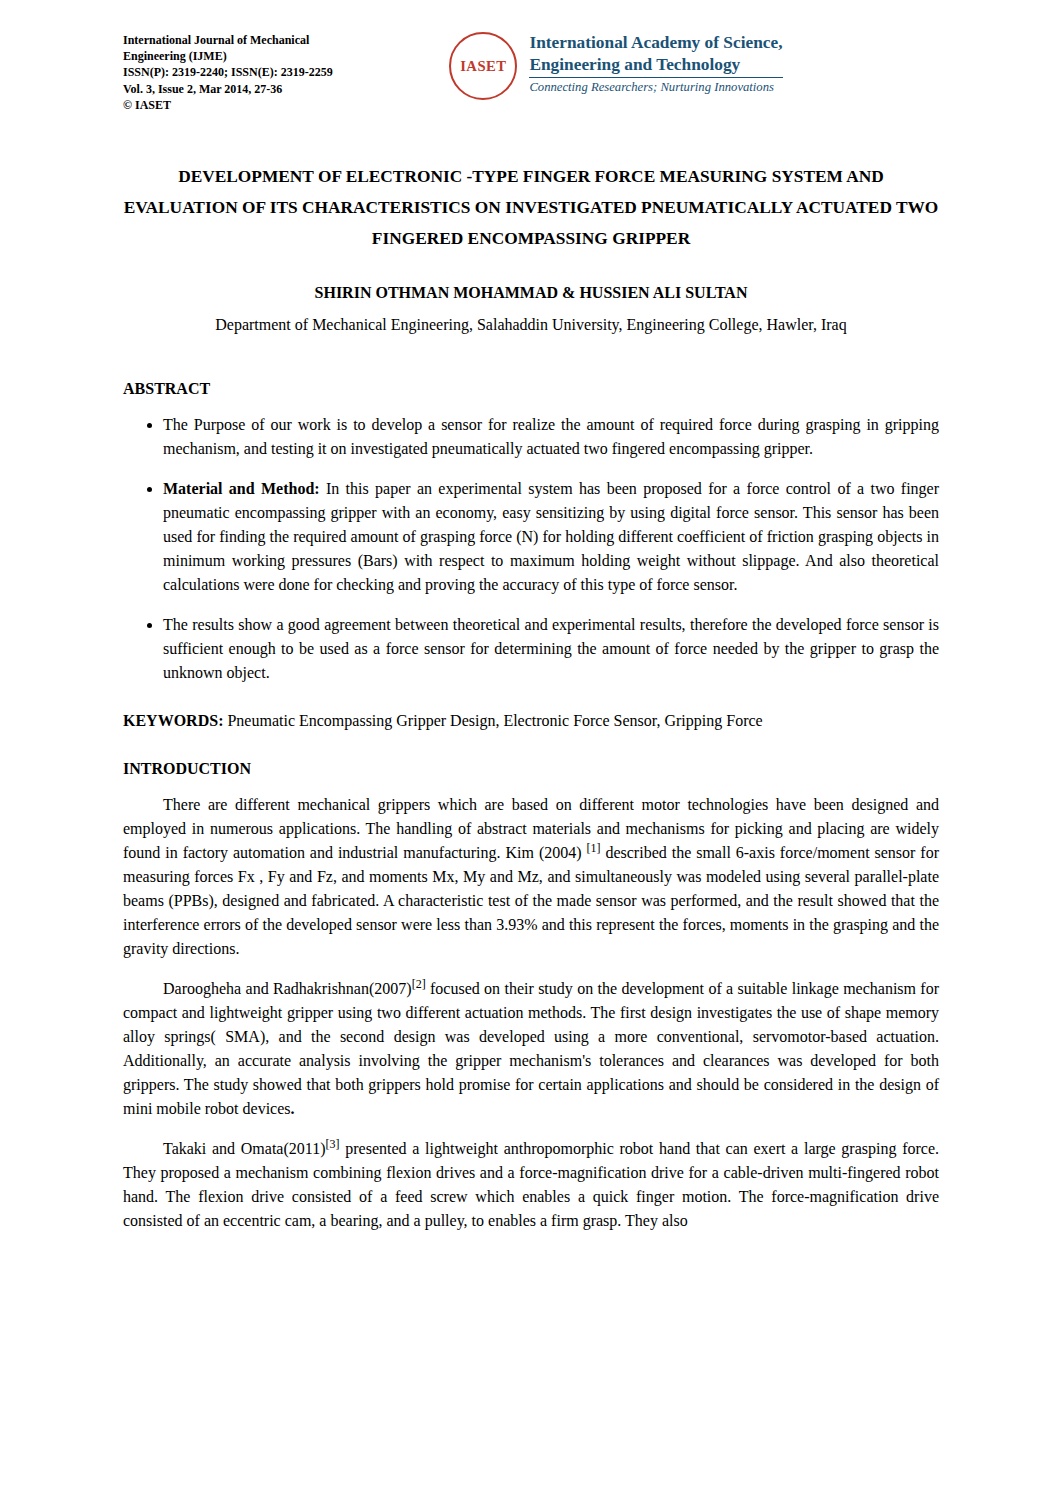International Journal of Mechanical
Engineering (IJME)
ISSN(P): 2319-2240; ISSN(E): 2319-2259
Vol. 3, Issue 2, Mar 2014, 27-36
© IASET
IASET
International Academy of Science,
Engineering and Technology
Connecting Researchers; Nurturing Innovations
Development of Electronic -Type Finger Force Measuring System and Evaluation of Its Characteristics on Investigated Pneumatically Actuated Two Fingered Encompassing Gripper
Shirin Othman Mohammad & Hussien Ali Sultan
Department of Mechanical Engineering, Salahaddin University, Engineering College, Hawler, Iraq
Abstract
The Purpose of our work is to develop a sensor for realize the amount of required force during grasping in gripping mechanism, and testing it on investigated pneumatically actuated two fingered encompassing gripper.
Material and Method: In this paper an experimental system has been proposed for a force control of a two finger pneumatic encompassing gripper with an economy, easy sensitizing by using digital force sensor. This sensor has been used for finding the required amount of grasping force (N) for holding different coefficient of friction grasping objects in minimum working pressures (Bars) with respect to maximum holding weight without slippage. And also theoretical calculations were done for checking and proving the accuracy of this type of force sensor.
The results show a good agreement between theoretical and experimental results, therefore the developed force sensor is sufficient enough to be used as a force sensor for determining the amount of force needed by the gripper to grasp the unknown object.
Keywords: Pneumatic Encompassing Gripper Design, Electronic Force Sensor, Gripping Force
Introduction
There are different mechanical grippers which are based on different motor technologies have been designed and employed in numerous applications. The handling of abstract materials and mechanisms for picking and placing are widely found in factory automation and industrial manufacturing. Kim (2004) [1] described the small 6-axis force/moment sensor for measuring forces Fx , Fy and Fz, and moments Mx, My and Mz, and simultaneously was modeled using several parallel-plate beams (PPBs), designed and fabricated. A characteristic test of the made sensor was performed, and the result showed that the interference errors of the developed sensor were less than 3.93% and this represent the forces, moments in the grasping and the gravity directions.
Daroogheha and Radhakrishnan(2007)[2] focused on their study on the development of a suitable linkage mechanism for compact and lightweight gripper using two different actuation methods. The first design investigates the use of shape memory alloy springs( SMA), and the second design was developed using a more conventional, servomotor-based actuation. Additionally, an accurate analysis involving the gripper mechanism's tolerances and clearances was developed for both grippers. The study showed that both grippers hold promise for certain applications and should be considered in the design of mini mobile robot devices.
Takaki and Omata(2011)[3] presented a lightweight anthropomorphic robot hand that can exert a large grasping force. They proposed a mechanism combining flexion drives and a force-magnification drive for a cable-driven multi-fingered robot hand. The flexion drive consisted of a feed screw which enables a quick finger motion. The force-magnification drive consisted of an eccentric cam, a bearing, and a pulley, to enables a firm grasp. They also